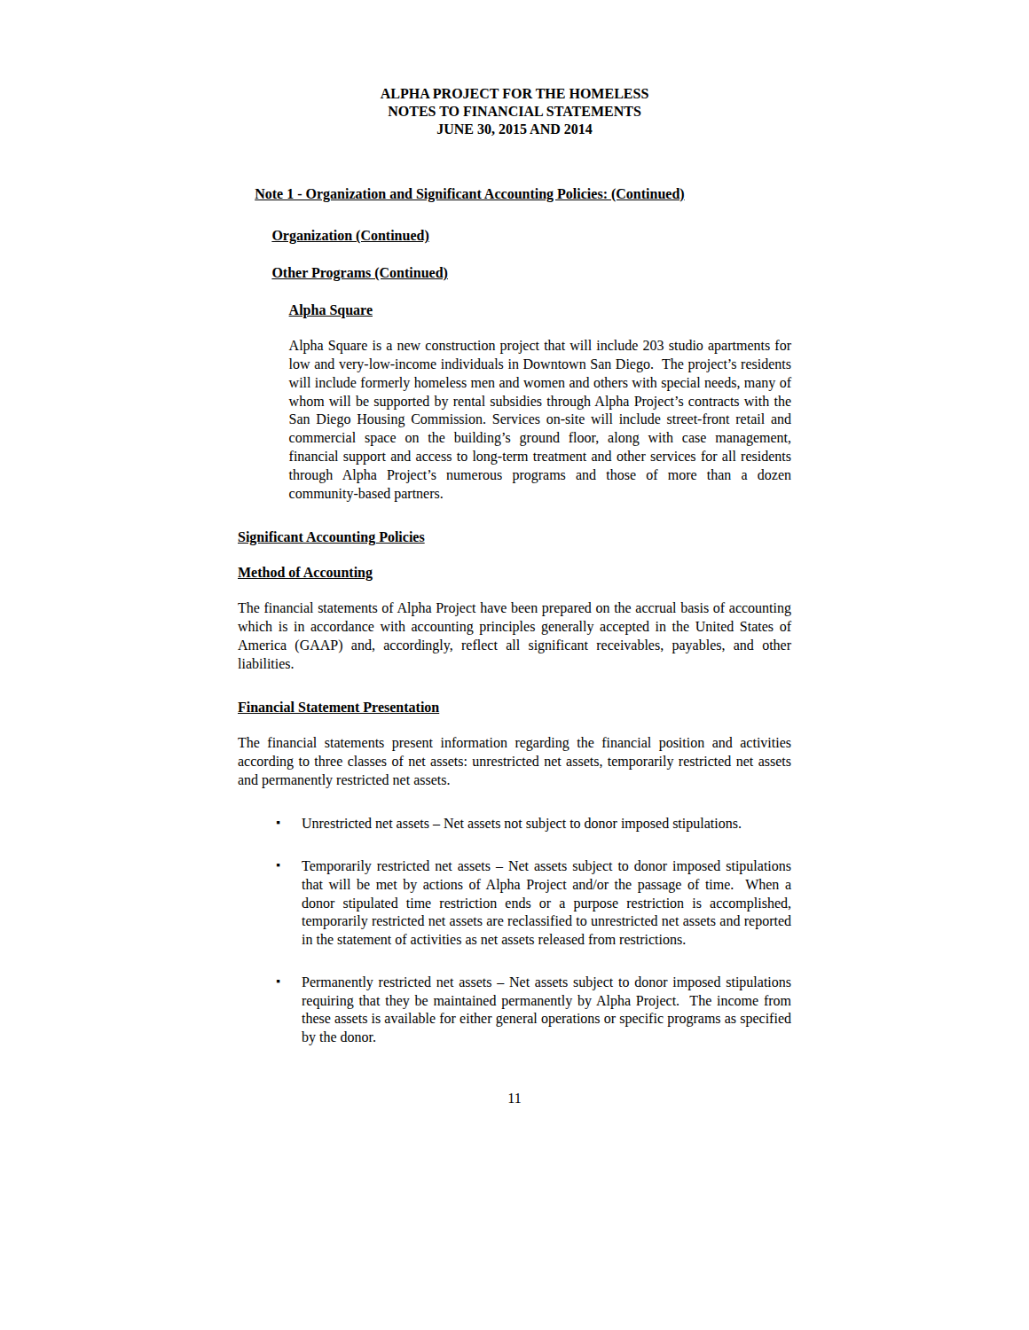Alpha Project for the Homeless
Notes to Financial Statements
June 30, 2015 and 2014
Note 1 - Organization and Significant Accounting Policies: (Continued)
Organization (Continued)
Other Programs (Continued)
Alpha Square
Alpha Square is a new construction project that will include 203 studio apartments for low and very-low-income individuals in Downtown San Diego. The project’s residents will include formerly homeless men and women and others with special needs, many of whom will be supported by rental subsidies through Alpha Project’s contracts with the San Diego Housing Commission. Services on-site will include street-front retail and commercial space on the building’s ground floor, along with case management, financial support and access to long-term treatment and other services for all residents through Alpha Project’s numerous programs and those of more than a dozen community-based partners.
Significant Accounting Policies
Method of Accounting
The financial statements of Alpha Project have been prepared on the accrual basis of accounting which is in accordance with accounting principles generally accepted in the United States of America (GAAP) and, accordingly, reflect all significant receivables, payables, and other liabilities.
Financial Statement Presentation
The financial statements present information regarding the financial position and activities according to three classes of net assets: unrestricted net assets, temporarily restricted net assets and permanently restricted net assets.
Unrestricted net assets – Net assets not subject to donor imposed stipulations.
Temporarily restricted net assets – Net assets subject to donor imposed stipulations that will be met by actions of Alpha Project and/or the passage of time. When a donor stipulated time restriction ends or a purpose restriction is accomplished, temporarily restricted net assets are reclassified to unrestricted net assets and reported in the statement of activities as net assets released from restrictions.
Permanently restricted net assets – Net assets subject to donor imposed stipulations requiring that they be maintained permanently by Alpha Project. The income from these assets is available for either general operations or specific programs as specified by the donor.
11